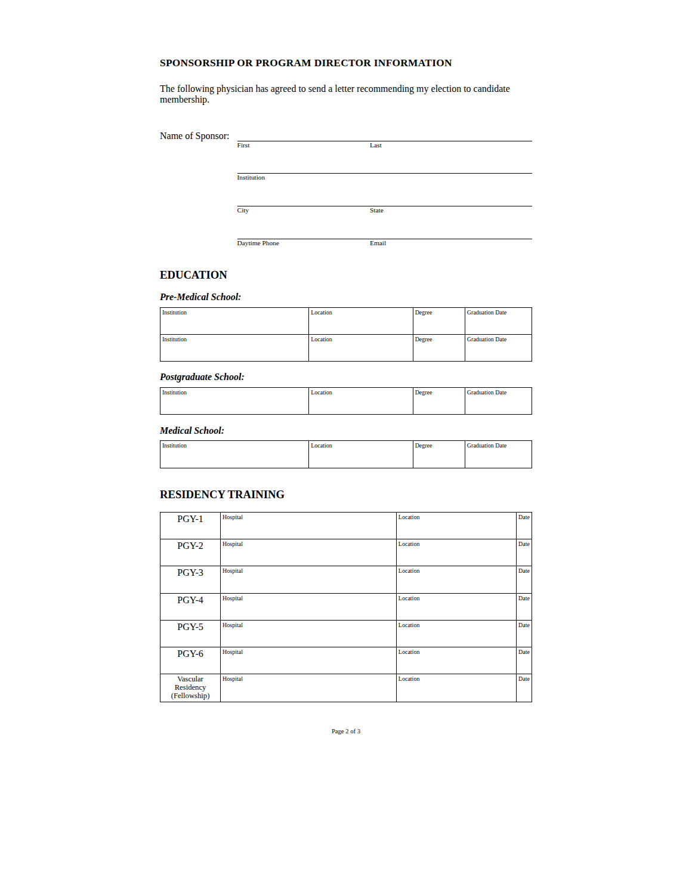SPONSORSHIP OR PROGRAM DIRECTOR INFORMATION
The following physician has agreed to send a letter recommending my election to candidate membership.
| Name of Sponsor: | |
| | First Last |
| | Institution |
| | City State |
| | Daytime Phone Email |
EDUCATION
Pre-Medical School:
| Institution | Location | Degree | Graduation Date |
| Institution | Location | Degree | Graduation Date |
Postgraduate School:
| Institution | Location | Degree | Graduation Date |
Medical School:
| Institution | Location | Degree | Graduation Date |
RESIDENCY TRAINING
| PGY-1 | Hospital | Location | Date |
| PGY-2 | Hospital | Location | Date |
| PGY-3 | Hospital | Location | Date |
| PGY-4 | Hospital | Location | Date |
| PGY-5 | Hospital | Location | Date |
| PGY-6 | Hospital | Location | Date |
| Vascular Residency (Fellowship) | Hospital | Location | Date |
Page 2 of 3